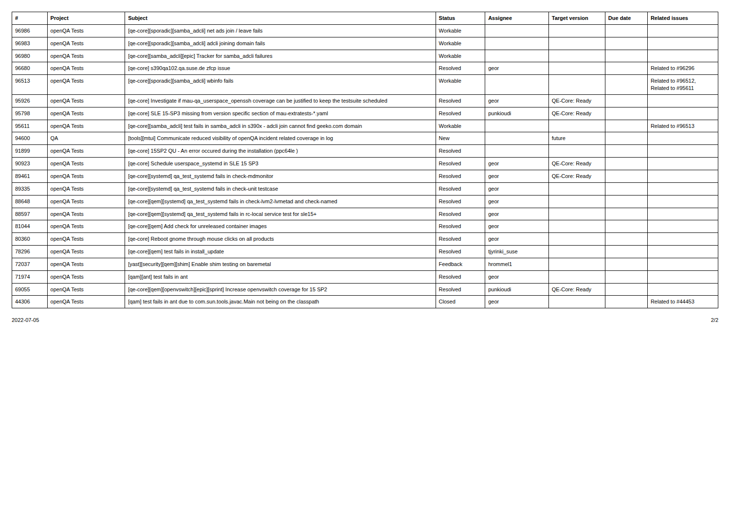| # | Project | Subject | Status | Assignee | Target version | Due date | Related issues |
| --- | --- | --- | --- | --- | --- | --- | --- |
| 96986 | openQA Tests | [qe-core][sporadic][samba_adcli] net ads join / leave fails | Workable | | | | |
| 96983 | openQA Tests | [qe-core][sporadic][samba_adcli] adcli joining domain fails | Workable | | | | |
| 96980 | openQA Tests | [qe-core][samba_adcli][epic] Tracker for samba_adcli failures | Workable | | | | |
| 96680 | openQA Tests | [qe-core] s390qa102.qa.suse.de zfcp issue | Resolved | geor | | | Related to #96296 |
| 96513 | openQA Tests | [qe-core][sporadic][samba_adcli] wbinfo fails | Workable | | | | Related to #96512, Related to #95611 |
| 95926 | openQA Tests | [qe-core] Investigate if mau-qa_userspace_openssh coverage can be justified to keep the testsuite scheduled | Resolved | geor | QE-Core: Ready | | |
| 95798 | openQA Tests | [qe-core] SLE 15-SP3 missing from version specific section of mau-extratests-*.yaml | Resolved | punkioudi | QE-Core: Ready | | |
| 95611 | openQA Tests | [qe-core][samba_adcli] test fails in samba_adcli in s390x - adcli join cannot find geeko.com domain | Workable | | | | Related to #96513 |
| 94600 | QA | [tools][mtui] Communicate reduced visibility of openQA incident related coverage in log | New | | future | | |
| 91899 | openQA Tests | [qe-core] 15SP2 QU - An error occured during the installation (ppc64le ) | Resolved | | | | |
| 90923 | openQA Tests | [qe-core] Schedule userspace_systemd in SLE 15 SP3 | Resolved | geor | QE-Core: Ready | | |
| 89461 | openQA Tests | [qe-core][systemd] qa_test_systemd fails in check-mdmonitor | Resolved | geor | QE-Core: Ready | | |
| 89335 | openQA Tests | [qe-core][systemd] qa_test_systemd fails in check-unit testcase | Resolved | geor | | | |
| 88648 | openQA Tests | [qe-core][qem][systemd] qa_test_systemd fails in check-lvm2-lvmetad and check-named | Resolved | geor | | | |
| 88597 | openQA Tests | [qe-core][qem][systemd] qa_test_systemd fails in rc-local service test for sle15+ | Resolved | geor | | | |
| 81044 | openQA Tests | [qe-core][qem] Add check for unreleased container images | Resolved | geor | | | |
| 80360 | openQA Tests | [qe-core] Reboot gnome through mouse clicks on all products | Resolved | geor | | | |
| 78296 | openQA Tests | [qe-core][qem] test fails in install_update | Resolved | tjyrinki_suse | | | |
| 72037 | openQA Tests | [yast][security][qem][shim] Enable shim testing on baremetal | Feedback | hrommel1 | | | |
| 71974 | openQA Tests | [qam][ant] test fails in ant | Resolved | geor | | | |
| 69055 | openQA Tests | [qe-core][qem][openvswitch][epic][sprint] Increase openvswitch coverage for 15 SP2 | Resolved | punkioudi | QE-Core: Ready | | |
| 44306 | openQA Tests | [qam] test fails in ant due to com.sun.tools.javac.Main not being on the classpath | Closed | geor | | | Related to #44453 |
2022-07-05 2/2